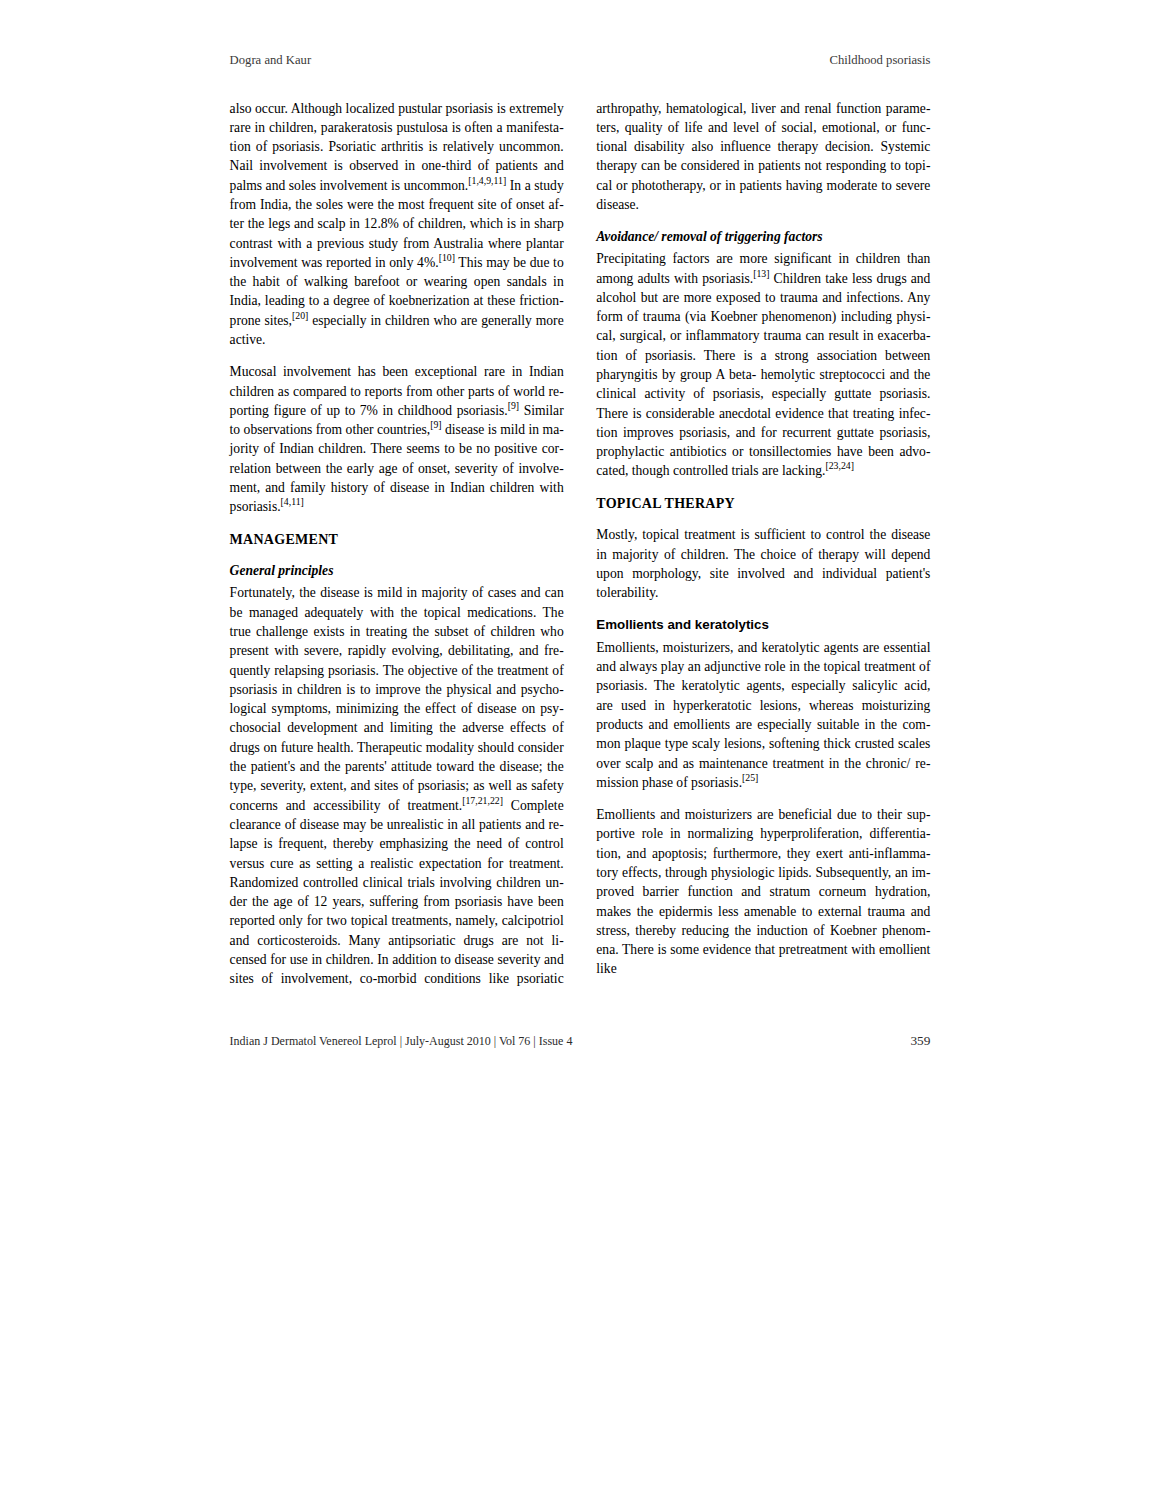Dogra and Kaur Childhood psoriasis
also occur. Although localized pustular psoriasis is extremely rare in children, parakeratosis pustulosa is often a manifestation of psoriasis. Psoriatic arthritis is relatively uncommon. Nail involvement is observed in one-third of patients and palms and soles involvement is uncommon.[1,4,9,11] In a study from India, the soles were the most frequent site of onset after the legs and scalp in 12.8% of children, which is in sharp contrast with a previous study from Australia where plantar involvement was reported in only 4%.[10] This may be due to the habit of walking barefoot or wearing open sandals in India, leading to a degree of koebnerization at these friction-prone sites,[20] especially in children who are generally more active.
Mucosal involvement has been exceptional rare in Indian children as compared to reports from other parts of world reporting figure of up to 7% in childhood psoriasis.[9] Similar to observations from other countries,[9] disease is mild in majority of Indian children. There seems to be no positive correlation between the early age of onset, severity of involvement, and family history of disease in Indian children with psoriasis.[4,11]
Management
General principles
Fortunately, the disease is mild in majority of cases and can be managed adequately with the topical medications. The true challenge exists in treating the subset of children who present with severe, rapidly evolving, debilitating, and frequently relapsing psoriasis. The objective of the treatment of psoriasis in children is to improve the physical and psychological symptoms, minimizing the effect of disease on psychosocial development and limiting the adverse effects of drugs on future health. Therapeutic modality should consider the patient's and the parents' attitude toward the disease; the type, severity, extent, and sites of psoriasis; as well as safety concerns and accessibility of treatment.[17,21,22] Complete clearance of disease may be unrealistic in all patients and relapse is frequent, thereby emphasizing the need of control versus cure as setting a realistic expectation for treatment. Randomized controlled clinical trials involving children under the age of 12 years, suffering from psoriasis have been reported only for two topical treatments, namely, calcipotriol and corticosteroids. Many antipsoriatic drugs are not licensed for use in children. In addition to disease severity and sites of involvement, co-morbid conditions like psoriatic arthropathy, hematological, liver and renal function parameters, quality of life and level of social, emotional, or functional disability also influence therapy decision. Systemic therapy can be considered in patients not responding to topical or phototherapy, or in patients having moderate to severe disease.
Avoidance/ removal of triggering factors
Precipitating factors are more significant in children than among adults with psoriasis.[13] Children take less drugs and alcohol but are more exposed to trauma and infections. Any form of trauma (via Koebner phenomenon) including physical, surgical, or inflammatory trauma can result in exacerbation of psoriasis. There is a strong association between pharyngitis by group A beta- hemolytic streptococci and the clinical activity of psoriasis, especially guttate psoriasis. There is considerable anecdotal evidence that treating infection improves psoriasis, and for recurrent guttate psoriasis, prophylactic antibiotics or tonsillectomies have been advocated, though controlled trials are lacking.[23,24]
Topical therapy
Mostly, topical treatment is sufficient to control the disease in majority of children. The choice of therapy will depend upon morphology, site involved and individual patient's tolerability.
Emollients and keratolytics
Emollients, moisturizers, and keratolytic agents are essential and always play an adjunctive role in the topical treatment of psoriasis. The keratolytic agents, especially salicylic acid, are used in hyperkeratotic lesions, whereas moisturizing products and emollients are especially suitable in the common plaque type scaly lesions, softening thick crusted scales over scalp and as maintenance treatment in the chronic/ remission phase of psoriasis.[25]
Emollients and moisturizers are beneficial due to their supportive role in normalizing hyperproliferation, differentiation, and apoptosis; furthermore, they exert anti-inflammatory effects, through physiologic lipids. Subsequently, an improved barrier function and stratum corneum hydration, makes the epidermis less amenable to external trauma and stress, thereby reducing the induction of Koebner phenomena. There is some evidence that pretreatment with emollient like
Indian J Dermatol Venereol Leprol | July-August 2010 | Vol 76 | Issue 4 359